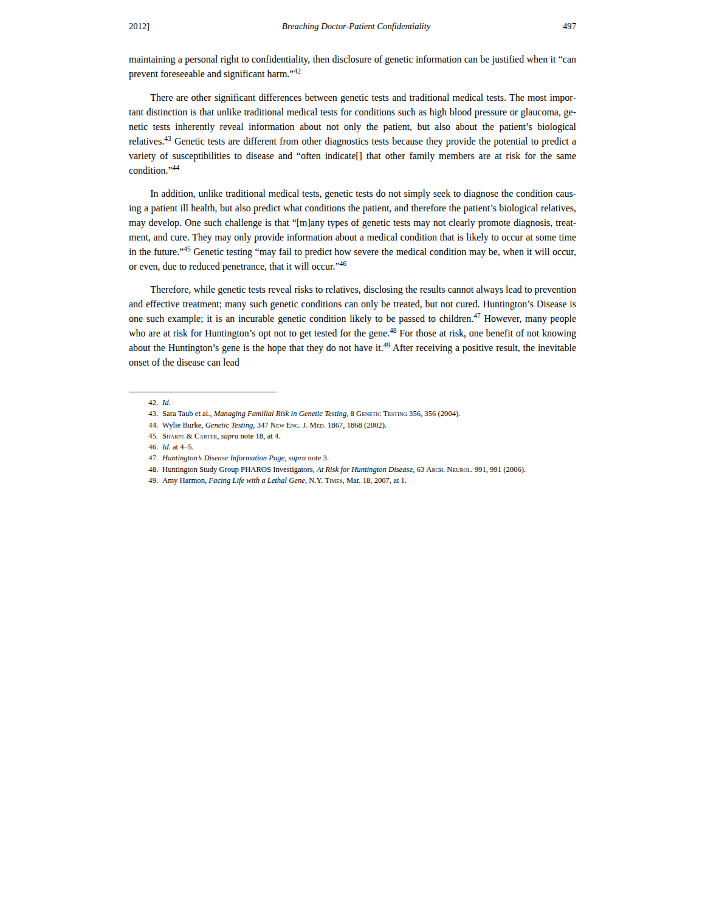2012] Breaching Doctor-Patient Confidentiality 497
maintaining a personal right to confidentiality, then disclosure of genetic information can be justified when it “can prevent foreseeable and significant harm.”42
There are other significant differences between genetic tests and traditional medical tests. The most important distinction is that unlike traditional medical tests for conditions such as high blood pressure or glaucoma, genetic tests inherently reveal information about not only the patient, but also about the patient’s biological relatives.43 Genetic tests are different from other diagnostics tests because they provide the potential to predict a variety of susceptibilities to disease and “often indicate[] that other family members are at risk for the same condition.”44
In addition, unlike traditional medical tests, genetic tests do not simply seek to diagnose the condition causing a patient ill health, but also predict what conditions the patient, and therefore the patient’s biological relatives, may develop. One such challenge is that “[m]any types of genetic tests may not clearly promote diagnosis, treatment, and cure. They may only provide information about a medical condition that is likely to occur at some time in the future.”45 Genetic testing “may fail to predict how severe the medical condition may be, when it will occur, or even, due to reduced penetrance, that it will occur.”46
Therefore, while genetic tests reveal risks to relatives, disclosing the results cannot always lead to prevention and effective treatment; many such genetic conditions can only be treated, but not cured. Huntington’s Disease is one such example; it is an incurable genetic condition likely to be passed to children.47 However, many people who are at risk for Huntington’s opt not to get tested for the gene.48 For those at risk, one benefit of not knowing about the Huntington’s gene is the hope that they do not have it.49 After receiving a positive result, the inevitable onset of the disease can lead
Id.
Sara Taub et al., Managing Familial Risk in Genetic Testing, 8 Genetic Testing 356, 356 (2004).
Wylie Burke, Genetic Testing, 347 New Eng. J. Med. 1867, 1868 (2002).
Sharpe & Carter, supra note 18, at 4.
Id. at 4–5.
Huntington’s Disease Information Page, supra note 3.
Huntington Study Group PHAROS Investigators, At Risk for Huntington Disease, 63 Arch. Neurol. 991, 991 (2006).
Amy Harmon, Facing Life with a Lethal Gene, N.Y. Times, Mar. 18, 2007, at 1.